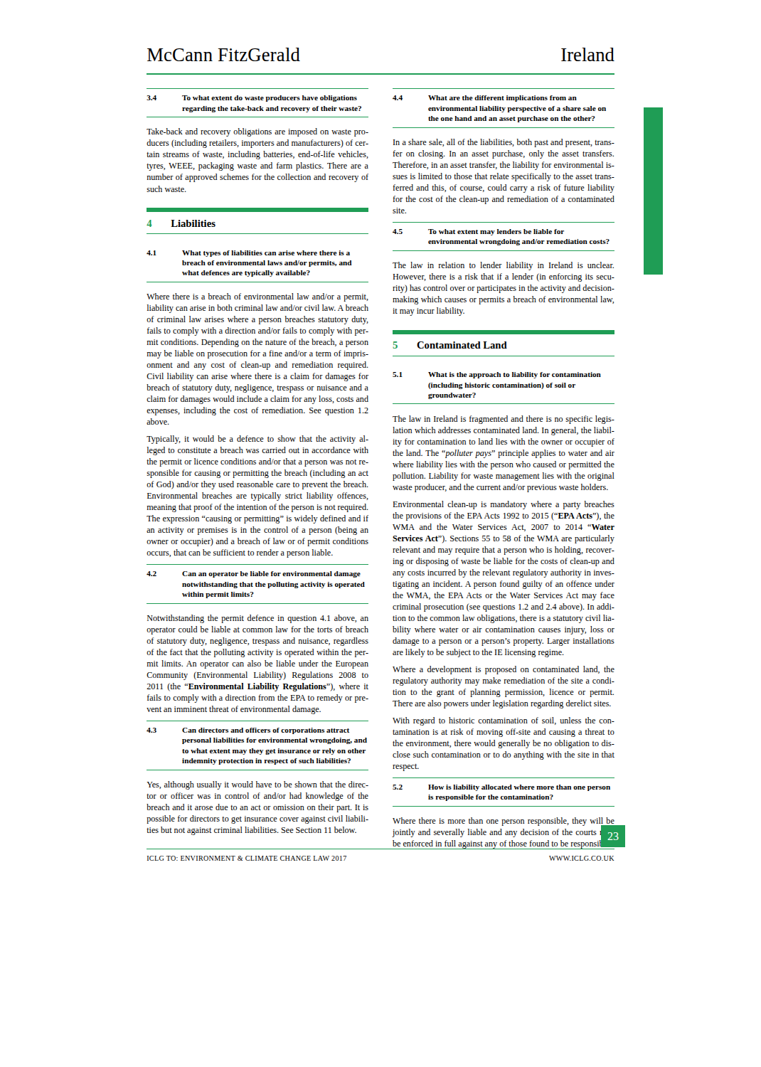McCann FitzGerald
Ireland
3.4
To what extent do waste producers have obligations regarding the take-back and recovery of their waste?
Take-back and recovery obligations are imposed on waste producers (including retailers, importers and manufacturers) of certain streams of waste, including batteries, end-of-life vehicles, tyres, WEEE, packaging waste and farm plastics. There are a number of approved schemes for the collection and recovery of such waste.
4
Liabilities
4.1
What types of liabilities can arise where there is a breach of environmental laws and/or permits, and what defences are typically available?
Where there is a breach of environmental law and/or a permit, liability can arise in both criminal law and/or civil law. A breach of criminal law arises where a person breaches statutory duty, fails to comply with a direction and/or fails to comply with permit conditions. Depending on the nature of the breach, a person may be liable on prosecution for a fine and/or a term of imprisonment and any cost of clean-up and remediation required. Civil liability can arise where there is a claim for damages for breach of statutory duty, negligence, trespass or nuisance and a claim for damages would include a claim for any loss, costs and expenses, including the cost of remediation. See question 1.2 above.
Typically, it would be a defence to show that the activity alleged to constitute a breach was carried out in accordance with the permit or licence conditions and/or that a person was not responsible for causing or permitting the breach (including an act of God) and/or they used reasonable care to prevent the breach. Environmental breaches are typically strict liability offences, meaning that proof of the intention of the person is not required. The expression “causing or permitting” is widely defined and if an activity or premises is in the control of a person (being an owner or occupier) and a breach of law or of permit conditions occurs, that can be sufficient to render a person liable.
4.2
Can an operator be liable for environmental damage notwithstanding that the polluting activity is operated within permit limits?
Notwithstanding the permit defence in question 4.1 above, an operator could be liable at common law for the torts of breach of statutory duty, negligence, trespass and nuisance, regardless of the fact that the polluting activity is operated within the permit limits. An operator can also be liable under the European Community (Environmental Liability) Regulations 2008 to 2011 (the “Environmental Liability Regulations”), where it fails to comply with a direction from the EPA to remedy or prevent an imminent threat of environmental damage.
4.3
Can directors and officers of corporations attract personal liabilities for environmental wrongdoing, and to what extent may they get insurance or rely on other indemnity protection in respect of such liabilities?
Yes, although usually it would have to be shown that the director or officer was in control of and/or had knowledge of the breach and it arose due to an act or omission on their part. It is possible for directors to get insurance cover against civil liabilities but not against criminal liabilities. See Section 11 below.
4.4
What are the different implications from an environmental liability perspective of a share sale on the one hand and an asset purchase on the other?
In a share sale, all of the liabilities, both past and present, transfer on closing. In an asset purchase, only the asset transfers. Therefore, in an asset transfer, the liability for environmental issues is limited to those that relate specifically to the asset transferred and this, of course, could carry a risk of future liability for the cost of the clean-up and remediation of a contaminated site.
4.5
To what extent may lenders be liable for environmental wrongdoing and/or remediation costs?
The law in relation to lender liability in Ireland is unclear. However, there is a risk that if a lender (in enforcing its security) has control over or participates in the activity and decision-making which causes or permits a breach of environmental law, it may incur liability.
5
Contaminated Land
5.1
What is the approach to liability for contamination (including historic contamination) of soil or groundwater?
The law in Ireland is fragmented and there is no specific legislation which addresses contaminated land. In general, the liability for contamination to land lies with the owner or occupier of the land. The “polluter pays” principle applies to water and air where liability lies with the person who caused or permitted the pollution. Liability for waste management lies with the original waste producer, and the current and/or previous waste holders.
Environmental clean-up is mandatory where a party breaches the provisions of the EPA Acts 1992 to 2015 (“EPA Acts”), the WMA and the Water Services Act, 2007 to 2014 “Water Services Act”). Sections 55 to 58 of the WMA are particularly relevant and may require that a person who is holding, recovering or disposing of waste be liable for the costs of clean-up and any costs incurred by the relevant regulatory authority in investigating an incident. A person found guilty of an offence under the WMA, the EPA Acts or the Water Services Act may face criminal prosecution (see questions 1.2 and 2.4 above). In addition to the common law obligations, there is a statutory civil liability where water or air contamination causes injury, loss or damage to a person or a person’s property. Larger installations are likely to be subject to the IE licensing regime.
Where a development is proposed on contaminated land, the regulatory authority may make remediation of the site a condition to the grant of planning permission, licence or permit. There are also powers under legislation regarding derelict sites.
With regard to historic contamination of soil, unless the contamination is at risk of moving off-site and causing a threat to the environment, there would generally be no obligation to disclose such contamination or to do anything with the site in that respect.
5.2
How is liability allocated where more than one person is responsible for the contamination?
Where there is more than one person responsible, they will be jointly and severally liable and any decision of the courts may be enforced in full against any of those found to be responsible.
ICLG TO: ENVIRONMENT & CLIMATE CHANGE LAW 2017
WWW.ICLG.CO.UK
23